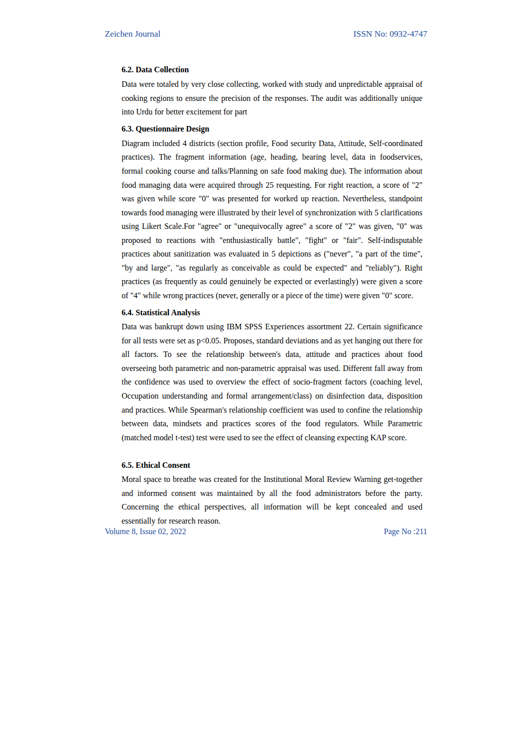Zeichen Journal ISSN No: 0932-4747
6.2. Data Collection
Data were totaled by very close collecting, worked with study and unpredictable appraisal of cooking regions to ensure the precision of the responses. The audit was additionally unique into Urdu for better excitement for part
6.3. Questionnaire Design
Diagram included 4 districts (section profile, Food security Data, Attitude, Self-coordinated practices). The fragment information (age, heading, bearing level, data in foodservices, formal cooking course and talks/Planning on safe food making due). The information about food managing data were acquired through 25 requesting. For right reaction, a score of "2" was given while score "0" was presented for worked up reaction. Nevertheless, standpoint towards food managing were illustrated by their level of synchronization with 5 clarifications using Likert Scale.For "agree" or "unequivocally agree" a score of "2" was given, "0" was proposed to reactions with "enthusiastically battle", "fight" or "fair". Self-indisputable practices about sanitization was evaluated in 5 depictions as ("never", "a part of the time", "by and large", "as regularly as conceivable as could be expected" and "reliably"). Right practices (as frequently as could genuinely be expected or everlastingly) were given a score of "4" while wrong practices (never, generally or a piece of the time) were given "0" score.
6.4. Statistical Analysis
Data was bankrupt down using IBM SPSS Experiences assortment 22. Certain significance for all tests were set as p<0.05. Proposes, standard deviations and as yet hanging out there for all factors. To see the relationship between's data, attitude and practices about food overseeing both parametric and non-parametric appraisal was used. Different fall away from the confidence was used to overview the effect of socio-fragment factors (coaching level, Occupation understanding and formal arrangement/class) on disinfection data, disposition and practices. While Spearman's relationship coefficient was used to confine the relationship between data, mindsets and practices scores of the food regulators. While Parametric (matched model t-test) test were used to see the effect of cleansing expecting KAP score.
6.5. Ethical Consent
Moral space to breathe was created for the Institutional Moral Review Warning get-together and informed consent was maintained by all the food administrators before the party. Concerning the ethical perspectives, all information will be kept concealed and used essentially for research reason.
Volume 8, Issue 02, 2022 Page No :211